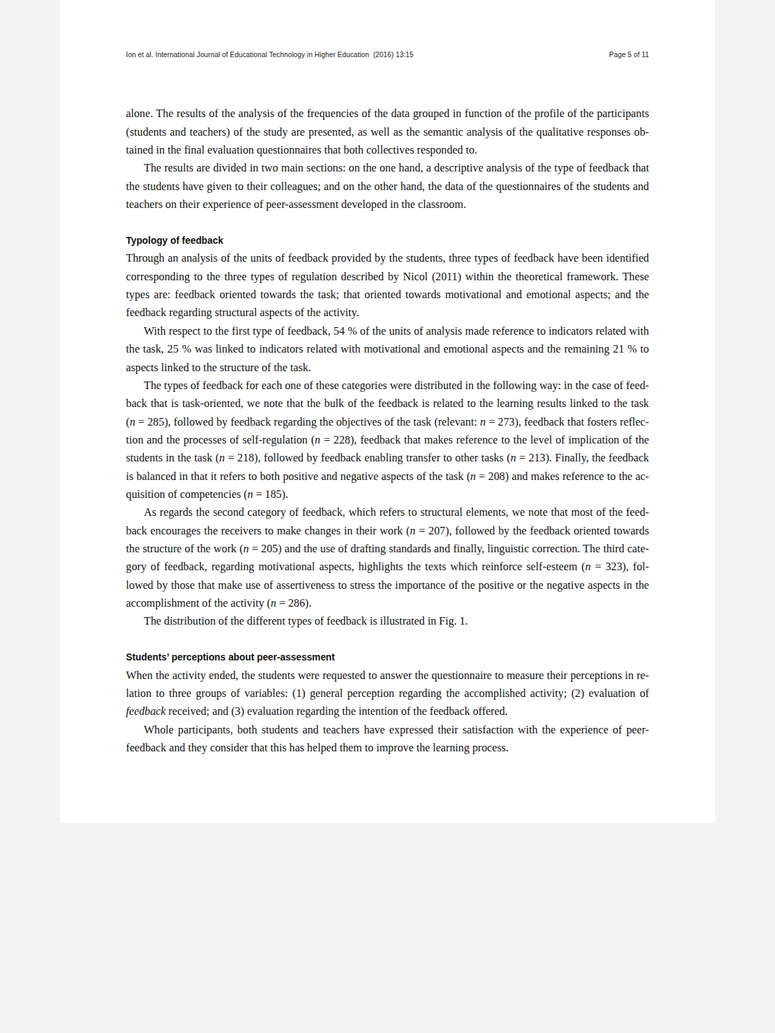Ion et al. International Journal of Educational Technology in Higher Education (2016) 13:15
Page 5 of 11
alone. The results of the analysis of the frequencies of the data grouped in function of the profile of the participants (students and teachers) of the study are presented, as well as the semantic analysis of the qualitative responses obtained in the final evaluation questionnaires that both collectives responded to.
The results are divided in two main sections: on the one hand, a descriptive analysis of the type of feedback that the students have given to their colleagues; and on the other hand, the data of the questionnaires of the students and teachers on their experience of peer-assessment developed in the classroom.
Typology of feedback
Through an analysis of the units of feedback provided by the students, three types of feedback have been identified corresponding to the three types of regulation described by Nicol (2011) within the theoretical framework. These types are: feedback oriented towards the task; that oriented towards motivational and emotional aspects; and the feedback regarding structural aspects of the activity.
With respect to the first type of feedback, 54 % of the units of analysis made reference to indicators related with the task, 25 % was linked to indicators related with motivational and emotional aspects and the remaining 21 % to aspects linked to the structure of the task.
The types of feedback for each one of these categories were distributed in the following way: in the case of feedback that is task-oriented, we note that the bulk of the feedback is related to the learning results linked to the task (n = 285), followed by feedback regarding the objectives of the task (relevant: n = 273), feedback that fosters reflection and the processes of self-regulation (n = 228), feedback that makes reference to the level of implication of the students in the task (n = 218), followed by feedback enabling transfer to other tasks (n = 213). Finally, the feedback is balanced in that it refers to both positive and negative aspects of the task (n = 208) and makes reference to the acquisition of competencies (n = 185).
As regards the second category of feedback, which refers to structural elements, we note that most of the feedback encourages the receivers to make changes in their work (n = 207), followed by the feedback oriented towards the structure of the work (n = 205) and the use of drafting standards and finally, linguistic correction. The third category of feedback, regarding motivational aspects, highlights the texts which reinforce self-esteem (n = 323), followed by those that make use of assertiveness to stress the importance of the positive or the negative aspects in the accomplishment of the activity (n = 286).
The distribution of the different types of feedback is illustrated in Fig. 1.
Students’ perceptions about peer-assessment
When the activity ended, the students were requested to answer the questionnaire to measure their perceptions in relation to three groups of variables: (1) general perception regarding the accomplished activity; (2) evaluation of feedback received; and (3) evaluation regarding the intention of the feedback offered.
Whole participants, both students and teachers have expressed their satisfaction with the experience of peer-feedback and they consider that this has helped them to improve the learning process.